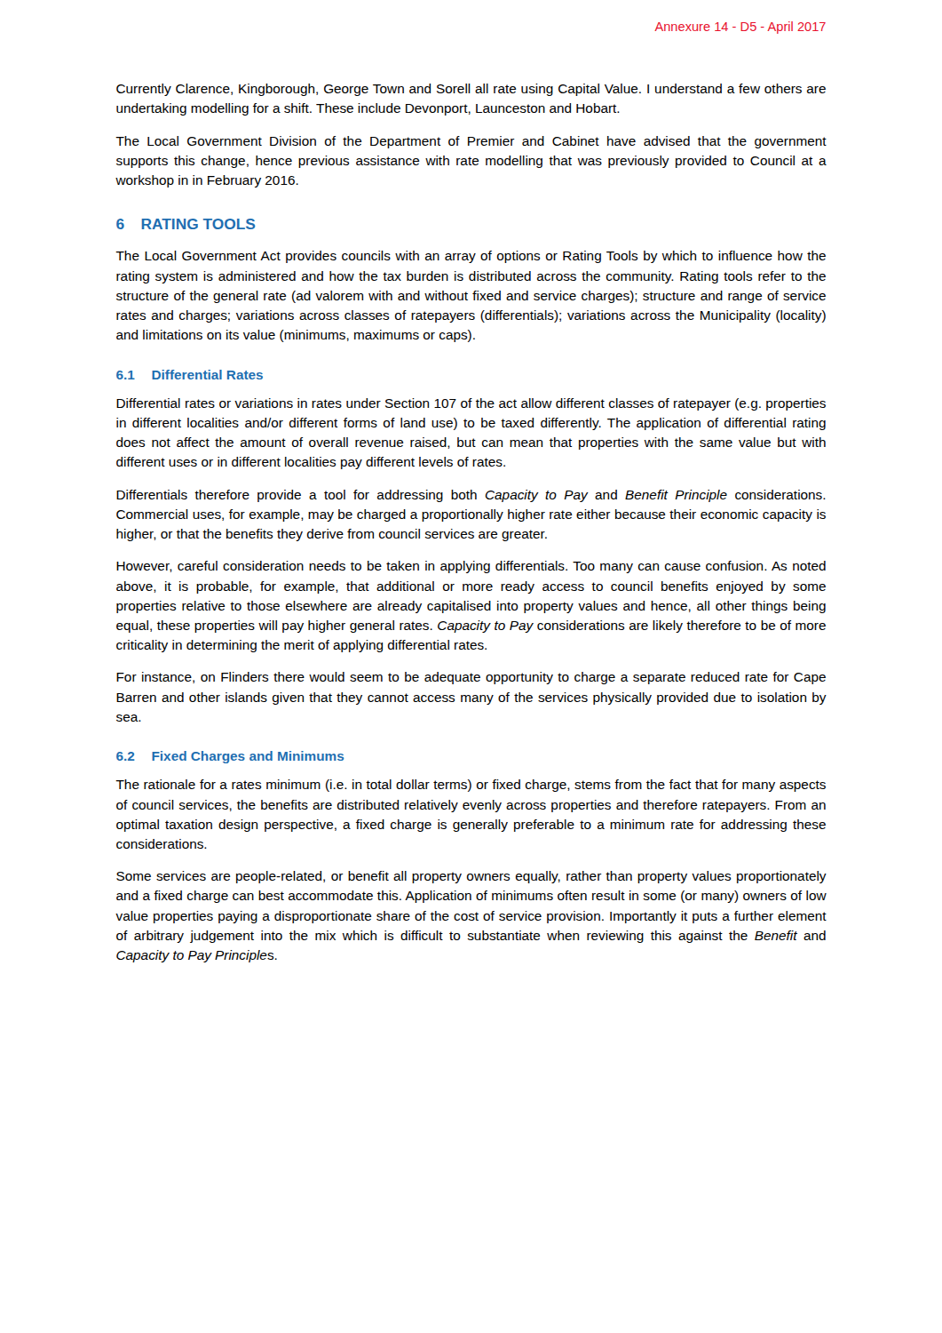Annexure 14 - D5 - April 2017
Currently Clarence, Kingborough, George Town and Sorell all rate using Capital Value. I understand a few others are undertaking modelling for a shift. These include Devonport, Launceston and Hobart.
The Local Government Division of the Department of Premier and Cabinet have advised that the government supports this change, hence previous assistance with rate modelling that was previously provided to Council at a workshop in in February 2016.
6 RATING TOOLS
The Local Government Act provides councils with an array of options or Rating Tools by which to influence how the rating system is administered and how the tax burden is distributed across the community. Rating tools refer to the structure of the general rate (ad valorem with and without fixed and service charges); structure and range of service rates and charges; variations across classes of ratepayers (differentials); variations across the Municipality (locality) and limitations on its value (minimums, maximums or caps).
6.1 Differential Rates
Differential rates or variations in rates under Section 107 of the act allow different classes of ratepayer (e.g. properties in different localities and/or different forms of land use) to be taxed differently. The application of differential rating does not affect the amount of overall revenue raised, but can mean that properties with the same value but with different uses or in different localities pay different levels of rates.
Differentials therefore provide a tool for addressing both Capacity to Pay and Benefit Principle considerations. Commercial uses, for example, may be charged a proportionally higher rate either because their economic capacity is higher, or that the benefits they derive from council services are greater.
However, careful consideration needs to be taken in applying differentials. Too many can cause confusion. As noted above, it is probable, for example, that additional or more ready access to council benefits enjoyed by some properties relative to those elsewhere are already capitalised into property values and hence, all other things being equal, these properties will pay higher general rates. Capacity to Pay considerations are likely therefore to be of more criticality in determining the merit of applying differential rates.
For instance, on Flinders there would seem to be adequate opportunity to charge a separate reduced rate for Cape Barren and other islands given that they cannot access many of the services physically provided due to isolation by sea.
6.2 Fixed Charges and Minimums
The rationale for a rates minimum (i.e. in total dollar terms) or fixed charge, stems from the fact that for many aspects of council services, the benefits are distributed relatively evenly across properties and therefore ratepayers. From an optimal taxation design perspective, a fixed charge is generally preferable to a minimum rate for addressing these considerations.
Some services are people-related, or benefit all property owners equally, rather than property values proportionately and a fixed charge can best accommodate this. Application of minimums often result in some (or many) owners of low value properties paying a disproportionate share of the cost of service provision. Importantly it puts a further element of arbitrary judgement into the mix which is difficult to substantiate when reviewing this against the Benefit and Capacity to Pay Principles.